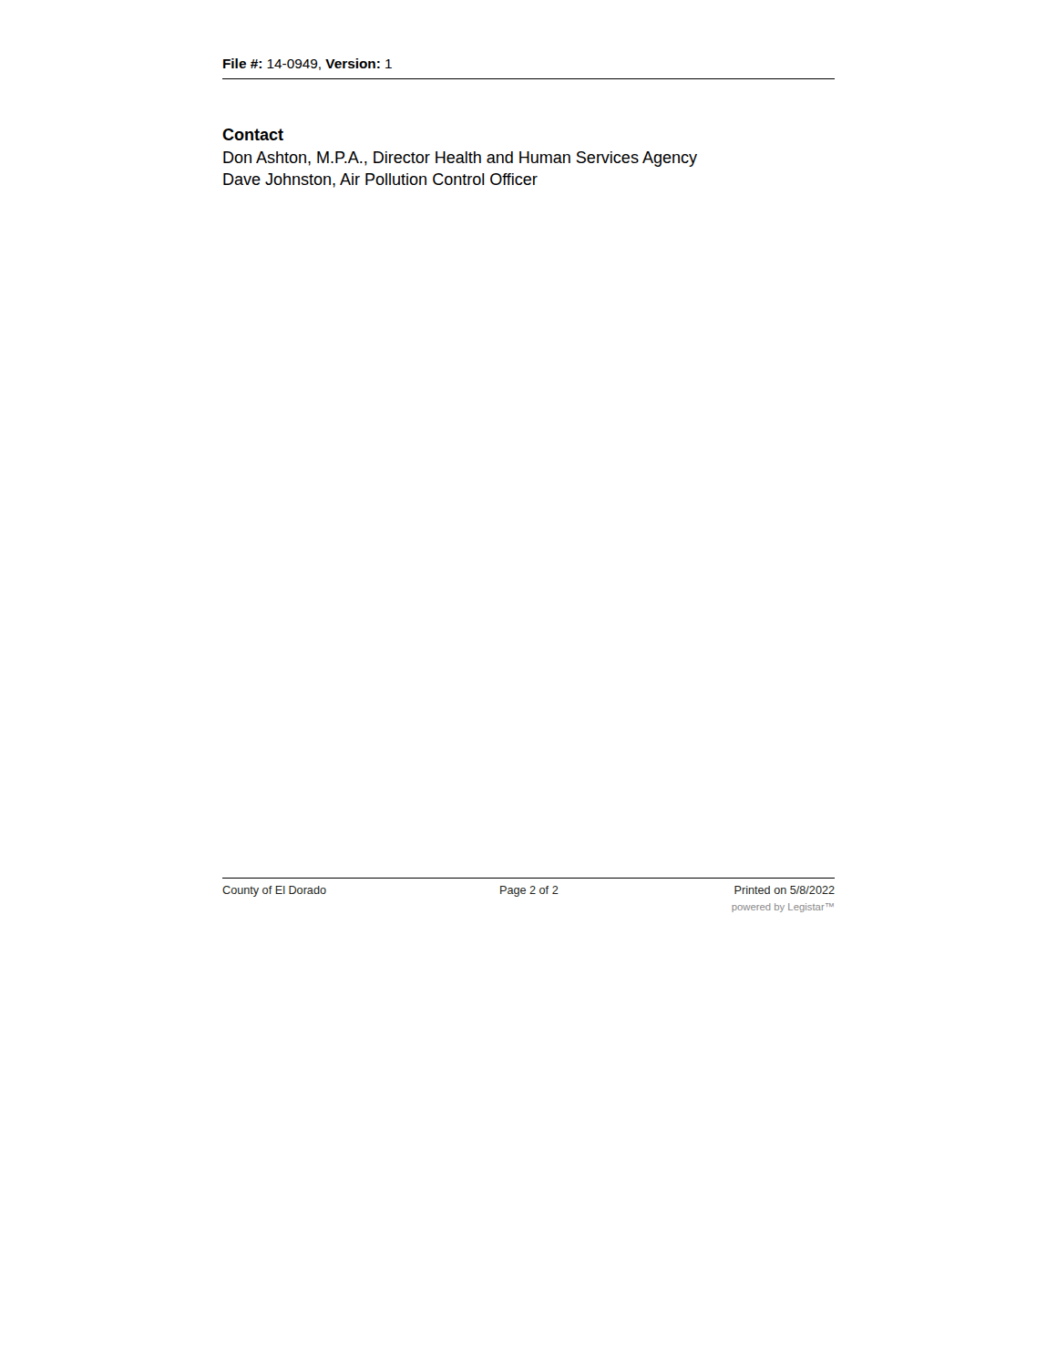File #: 14-0949, Version: 1
Contact
Don Ashton, M.P.A., Director Health and Human Services Agency
Dave Johnston, Air Pollution Control Officer
County of El Dorado
Page 2 of 2
Printed on 5/8/2022 powered by Legistar™